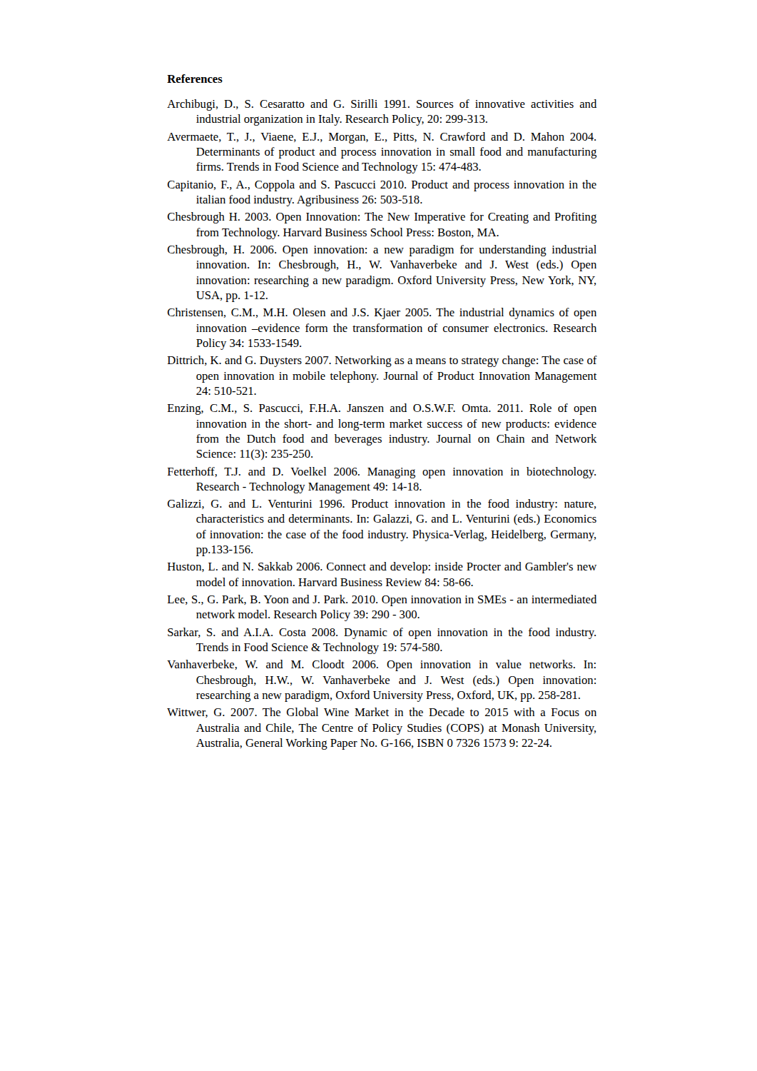References
Archibugi, D., S. Cesaratto and G. Sirilli 1991. Sources of innovative activities and industrial organization in Italy. Research Policy, 20: 299-313.
Avermaete, T., J., Viaene, E.J., Morgan, E., Pitts, N. Crawford and D. Mahon 2004. Determinants of product and process innovation in small food and manufacturing firms. Trends in Food Science and Technology 15: 474-483.
Capitanio, F., A., Coppola and S. Pascucci 2010. Product and process innovation in the italian food industry. Agribusiness 26: 503-518.
Chesbrough H. 2003. Open Innovation: The New Imperative for Creating and Profiting from Technology. Harvard Business School Press: Boston, MA.
Chesbrough, H. 2006. Open innovation: a new paradigm for understanding industrial innovation. In: Chesbrough, H., W. Vanhaverbeke and J. West (eds.) Open innovation: researching a new paradigm. Oxford University Press, New York, NY, USA, pp. 1-12.
Christensen, C.M., M.H. Olesen and J.S. Kjaer 2005. The industrial dynamics of open innovation –evidence form the transformation of consumer electronics. Research Policy 34: 1533-1549.
Dittrich, K. and G. Duysters 2007. Networking as a means to strategy change: The case of open innovation in mobile telephony. Journal of Product Innovation Management 24: 510-521.
Enzing, C.M., S. Pascucci, F.H.A. Janszen and O.S.W.F. Omta. 2011. Role of open innovation in the short- and long-term market success of new products: evidence from the Dutch food and beverages industry. Journal on Chain and Network Science: 11(3): 235-250.
Fetterhoff, T.J. and D. Voelkel 2006. Managing open innovation in biotechnology. Research - Technology Management 49: 14-18.
Galizzi, G. and L. Venturini 1996. Product innovation in the food industry: nature, characteristics and determinants. In: Galazzi, G. and L. Venturini (eds.) Economics of innovation: the case of the food industry. Physica-Verlag, Heidelberg, Germany, pp.133-156.
Huston, L. and N. Sakkab 2006. Connect and develop: inside Procter and Gambler's new model of innovation. Harvard Business Review 84: 58-66.
Lee, S., G. Park, B. Yoon and J. Park. 2010. Open innovation in SMEs - an intermediated network model. Research Policy 39: 290 - 300.
Sarkar, S. and A.I.A. Costa 2008. Dynamic of open innovation in the food industry. Trends in Food Science & Technology 19: 574-580.
Vanhaverbeke, W. and M. Cloodt 2006. Open innovation in value networks. In: Chesbrough, H.W., W. Vanhaverbeke and J. West (eds.) Open innovation: researching a new paradigm, Oxford University Press, Oxford, UK, pp. 258-281.
Wittwer, G. 2007. The Global Wine Market in the Decade to 2015 with a Focus on Australia and Chile, The Centre of Policy Studies (COPS) at Monash University, Australia, General Working Paper No. G-166, ISBN 0 7326 1573 9: 22-24.